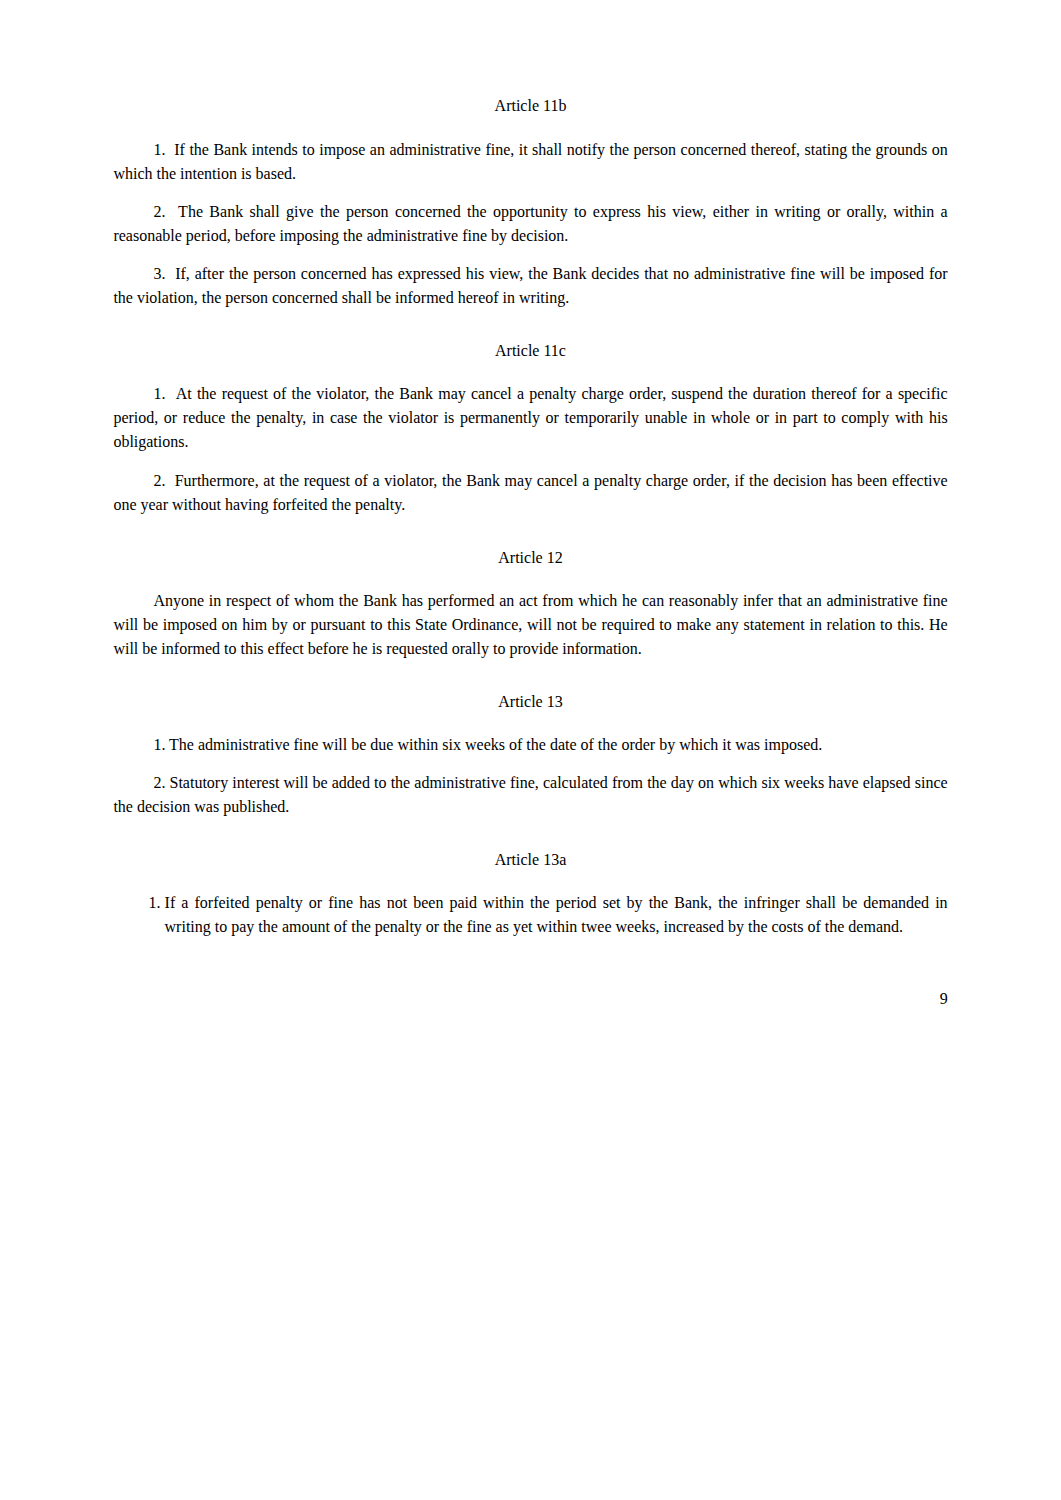Article 11b
1. If the Bank intends to impose an administrative fine, it shall notify the person concerned thereof, stating the grounds on which the intention is based.
2. The Bank shall give the person concerned the opportunity to express his view, either in writing or orally, within a reasonable period, before imposing the administrative fine by decision.
3. If, after the person concerned has expressed his view, the Bank decides that no administrative fine will be imposed for the violation, the person concerned shall be informed hereof in writing.
Article 11c
1. At the request of the violator, the Bank may cancel a penalty charge order, suspend the duration thereof for a specific period, or reduce the penalty, in case the violator is permanently or temporarily unable in whole or in part to comply with his obligations.
2. Furthermore, at the request of a violator, the Bank may cancel a penalty charge order, if the decision has been effective one year without having forfeited the penalty.
Article 12
Anyone in respect of whom the Bank has performed an act from which he can reasonably infer that an administrative fine will be imposed on him by or pursuant to this State Ordinance, will not be required to make any statement in relation to this. He will be informed to this effect before he is requested orally to provide information.
Article 13
1. The administrative fine will be due within six weeks of the date of the order by which it was imposed.
2. Statutory interest will be added to the administrative fine, calculated from the day on which six weeks have elapsed since the decision was published.
Article 13a
If a forfeited penalty or fine has not been paid within the period set by the Bank, the infringer shall be demanded in writing to pay the amount of the penalty or the fine as yet within twee weeks, increased by the costs of the demand.
9